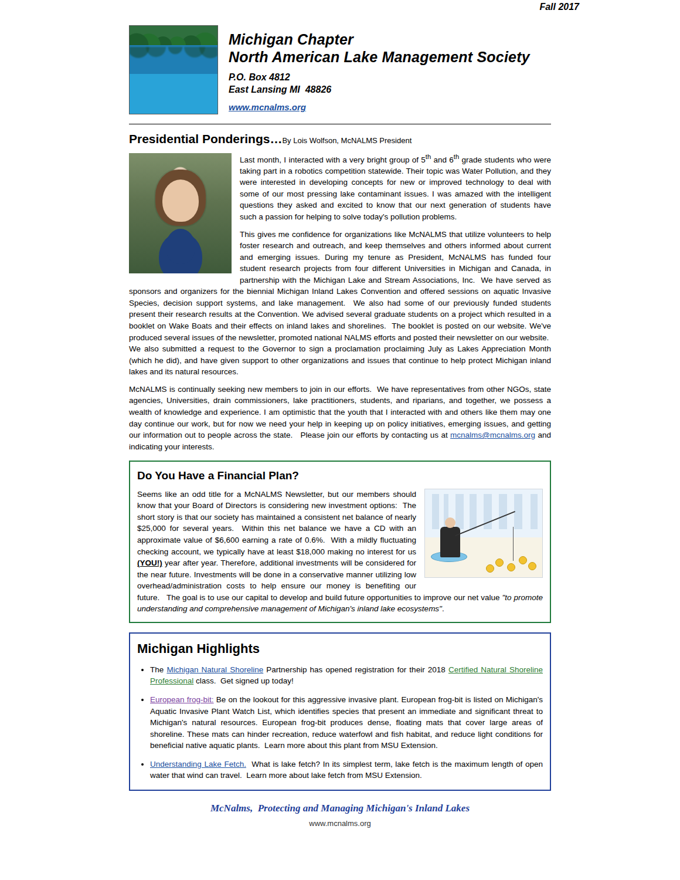Fall 2017
Michigan Chapter
North American Lake Management Society
P.O. Box 4812
East Lansing MI 48826
www.mcnalms.org
Presidential Ponderings…
By Lois Wolfson, McNALMS President
Last month, I interacted with a very bright group of 5th and 6th grade students who were taking part in a robotics competition statewide. Their topic was Water Pollution, and they were interested in developing concepts for new or improved technology to deal with some of our most pressing lake contaminant issues. I was amazed with the intelligent questions they asked and excited to know that our next generation of students have such a passion for helping to solve today's pollution problems.
This gives me confidence for organizations like McNALMS that utilize volunteers to help foster research and outreach, and keep themselves and others informed about current and emerging issues. During my tenure as President, McNALMS has funded four student research projects from four different Universities in Michigan and Canada, in partnership with the Michigan Lake and Stream Associations, Inc. We have served as sponsors and organizers for the biennial Michigan Inland Lakes Convention and offered sessions on aquatic Invasive Species, decision support systems, and lake management. We also had some of our previously funded students present their research results at the Convention. We advised several graduate students on a project which resulted in a booklet on Wake Boats and their effects on inland lakes and shorelines. The booklet is posted on our website. We've produced several issues of the newsletter, promoted national NALMS efforts and posted their newsletter on our website. We also submitted a request to the Governor to sign a proclamation proclaiming July as Lakes Appreciation Month (which he did), and have given support to other organizations and issues that continue to help protect Michigan inland lakes and its natural resources.
McNALMS is continually seeking new members to join in our efforts. We have representatives from other NGOs, state agencies, Universities, drain commissioners, lake practitioners, students, and riparians, and together, we possess a wealth of knowledge and experience. I am optimistic that the youth that I interacted with and others like them may one day continue our work, but for now we need your help in keeping up on policy initiatives, emerging issues, and getting our information out to people across the state. Please join our efforts by contacting us at mcnalms@mcnalms.org and indicating your interests.
Do You Have a Financial Plan?
Seems like an odd title for a McNALMS Newsletter, but our members should know that your Board of Directors is considering new investment options: The short story is that our society has maintained a consistent net balance of nearly $25,000 for several years. Within this net balance we have a CD with an approximate value of $6,600 earning a rate of 0.6%. With a mildly fluctuating checking account, we typically have at least $18,000 making no interest for us (YOU!) year after year. Therefore, additional investments will be considered for the near future. Investments will be done in a conservative manner utilizing low overhead/administration costs to help ensure our money is benefiting our future. The goal is to use our capital to develop and build future opportunities to improve our net value "to promote understanding and comprehensive management of Michigan's inland lake ecosystems".
Michigan Highlights
The Michigan Natural Shoreline Partnership has opened registration for their 2018 Certified Natural Shoreline Professional class. Get signed up today!
European frog-bit: Be on the lookout for this aggressive invasive plant. European frog-bit is listed on Michigan's Aquatic Invasive Plant Watch List, which identifies species that present an immediate and significant threat to Michigan's natural resources. European frog-bit produces dense, floating mats that cover large areas of shoreline. These mats can hinder recreation, reduce waterfowl and fish habitat, and reduce light conditions for beneficial native aquatic plants. Learn more about this plant from MSU Extension.
Understanding Lake Fetch. What is lake fetch? In its simplest term, lake fetch is the maximum length of open water that wind can travel. Learn more about lake fetch from MSU Extension.
McNalms, Protecting and Managing Michigan's Inland Lakes
www.mcnalms.org